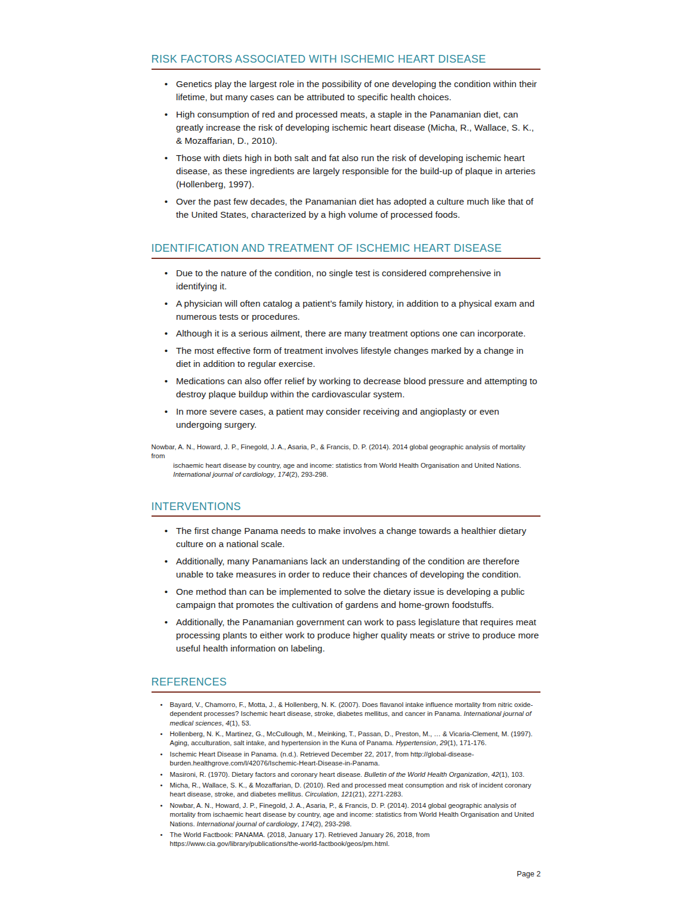Risk Factors Associated with Ischemic Heart Disease
Genetics play the largest role in the possibility of one developing the condition within their lifetime, but many cases can be attributed to specific health choices.
High consumption of red and processed meats, a staple in the Panamanian diet, can greatly increase the risk of developing ischemic heart disease (Micha, R., Wallace, S. K., & Mozaffarian, D., 2010).
Those with diets high in both salt and fat also run the risk of developing ischemic heart disease, as these ingredients are largely responsible for the build-up of plaque in arteries (Hollenberg, 1997).
Over the past few decades, the Panamanian diet has adopted a culture much like that of the United States, characterized by a high volume of processed foods.
Identification and Treatment of Ischemic Heart Disease
Due to the nature of the condition, no single test is considered comprehensive in identifying it.
A physician will often catalog a patient’s family history, in addition to a physical exam and numerous tests or procedures.
Although it is a serious ailment, there are many treatment options one can incorporate.
The most effective form of treatment involves lifestyle changes marked by a change in diet in addition to regular exercise.
Medications can also offer relief by working to decrease blood pressure and attempting to destroy plaque buildup within the cardiovascular system.
In more severe cases, a patient may consider receiving and angioplasty or even undergoing surgery.
Nowbar, A. N., Howard, J. P., Finegold, J. A., Asaria, P., & Francis, D. P. (2014). 2014 global geographic analysis of mortality from ischaemic heart disease by country, age and income: statistics from World Health Organisation and United Nations. International journal of cardiology, 174(2), 293-298.
Interventions
The first change Panama needs to make involves a change towards a healthier dietary culture on a national scale.
Additionally, many Panamanians lack an understanding of the condition are therefore unable to take measures in order to reduce their chances of developing the condition.
One method than can be implemented to solve the dietary issue is developing a public campaign that promotes the cultivation of gardens and home-grown foodstuffs.
Additionally, the Panamanian government can work to pass legislature that requires meat processing plants to either work to produce higher quality meats or strive to produce more useful health information on labeling.
References
Bayard, V., Chamorro, F., Motta, J., & Hollenberg, N. K. (2007). Does flavanol intake influence mortality from nitric oxide-dependent processes? Ischemic heart disease, stroke, diabetes mellitus, and cancer in Panama. International journal of medical sciences, 4(1), 53.
Hollenberg, N. K., Martinez, G., McCullough, M., Meinking, T., Passan, D., Preston, M., … & Vicaria-Clement, M. (1997). Aging, acculturation, salt intake, and hypertension in the Kuna of Panama. Hypertension, 29(1), 171-176.
Ischemic Heart Disease in Panama. (n.d.). Retrieved December 22, 2017, from http://global-disease-burden.healthgrove.com/l/42076/Ischemic-Heart-Disease-in-Panama.
Masironi, R. (1970). Dietary factors and coronary heart disease. Bulletin of the World Health Organization, 42(1), 103.
Micha, R., Wallace, S. K., & Mozaffarian, D. (2010). Red and processed meat consumption and risk of incident coronary heart disease, stroke, and diabetes mellitus. Circulation, 121(21), 2271-2283.
Nowbar, A. N., Howard, J. P., Finegold, J. A., Asaria, P., & Francis, D. P. (2014). 2014 global geographic analysis of mortality from ischaemic heart disease by country, age and income: statistics from World Health Organisation and United Nations. International journal of cardiology, 174(2), 293-298.
The World Factbook: PANAMA. (2018, January 17). Retrieved January 26, 2018, from https://www.cia.gov/library/publications/the-world-factbook/geos/pm.html.
Page 2